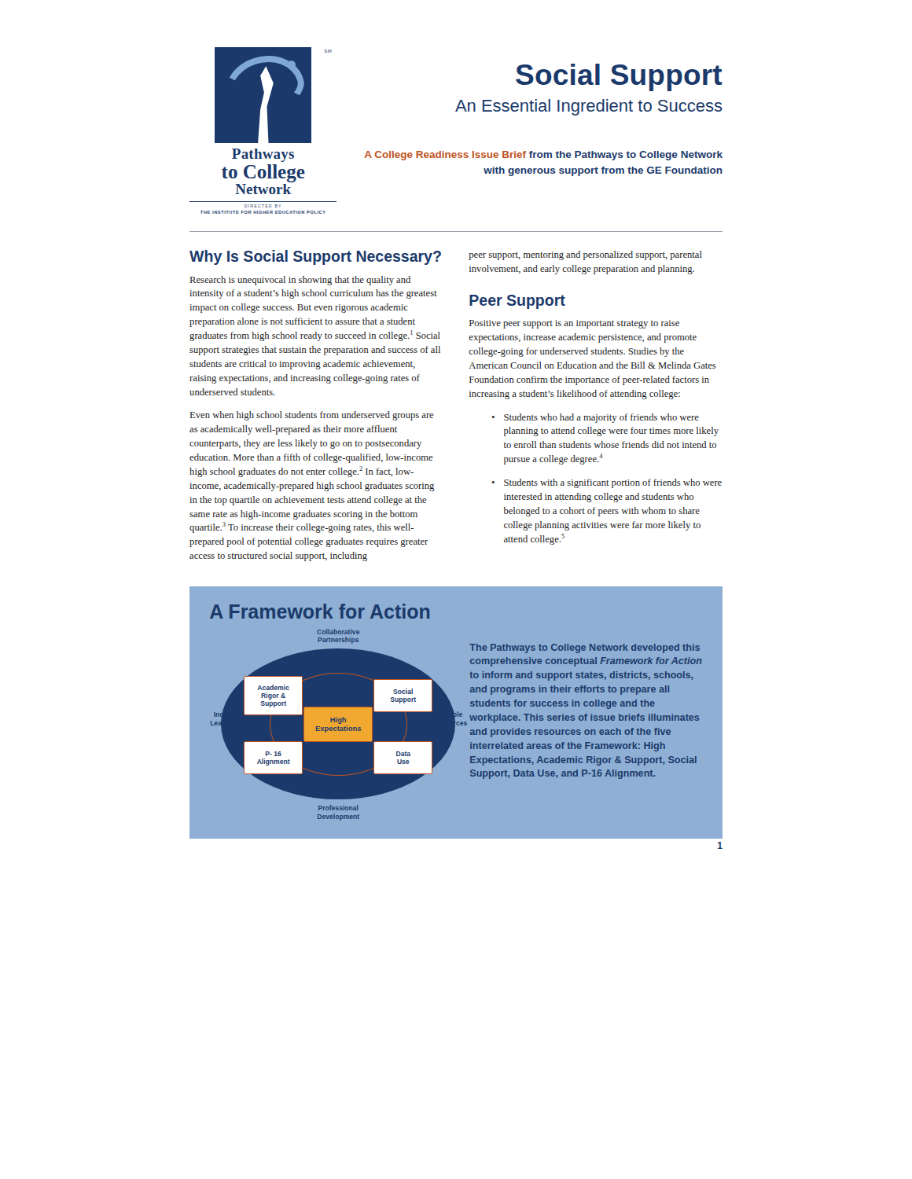SM
Pathways
to College
Network
DIRECTED BY
THE INSTITUTE FOR HIGHER EDUCATION POLICY
Social Support
An Essential Ingredient to Success
A College Readiness Issue Brief from the Pathways to College Network
with generous support from the GE Foundation
Why Is Social Support Necessary?
Research is unequivocal in showing that the quality and intensity of a student’s high school curriculum has the greatest impact on college success. But even rigorous academic preparation alone is not sufficient to assure that a student graduates from high school ready to succeed in college.1 Social support strategies that sustain the preparation and success of all students are critical to improving academic achievement, raising expectations, and increasing college-going rates of underserved students.
Even when high school students from underserved groups are as academically well-prepared as their more affluent counterparts, they are less likely to go on to postsecondary education. More than a fifth of college-qualified, low-income high school graduates do not enter college.2 In fact, low-income, academically-prepared high school graduates scoring in the top quartile on achievement tests attend college at the same rate as high-income graduates scoring in the bottom quartile.3 To increase their college-going rates, this well-prepared pool of potential college graduates requires greater access to structured social support, including
peer support, mentoring and personalized support, parental involvement, and early college preparation and planning.
Peer Support
Positive peer support is an important strategy to raise expectations, increase academic persistence, and promote college-going for underserved students. Studies by the American Council on Education and the Bill & Melinda Gates Foundation confirm the importance of peer-related factors in increasing a student’s likelihood of attending college:
Students who had a majority of friends who were planning to attend college were four times more likely to enroll than students whose friends did not intend to pursue a college degree.4
Students with a significant portion of friends who were interested in attending college and students who belonged to a cohort of peers with whom to share college planning activities were far more likely to attend college.5
A Framework for Action
High
Expectations
Academic
Rigor &
Support
Social
Support
P- 16
Alignment
Data
Use
Collaborative
Partnerships
Professional
Development
Inclusive
Leadership
Flexible
Resources
The Pathways to College Network developed this comprehensive conceptual Framework for Action to inform and support states, districts, schools, and programs in their efforts to prepare all students for success in college and the workplace. This series of issue briefs illuminates and provides resources on each of the five interrelated areas of the Framework: High Expectations, Academic Rigor & Support, Social Support, Data Use, and P-16 Alignment.
1